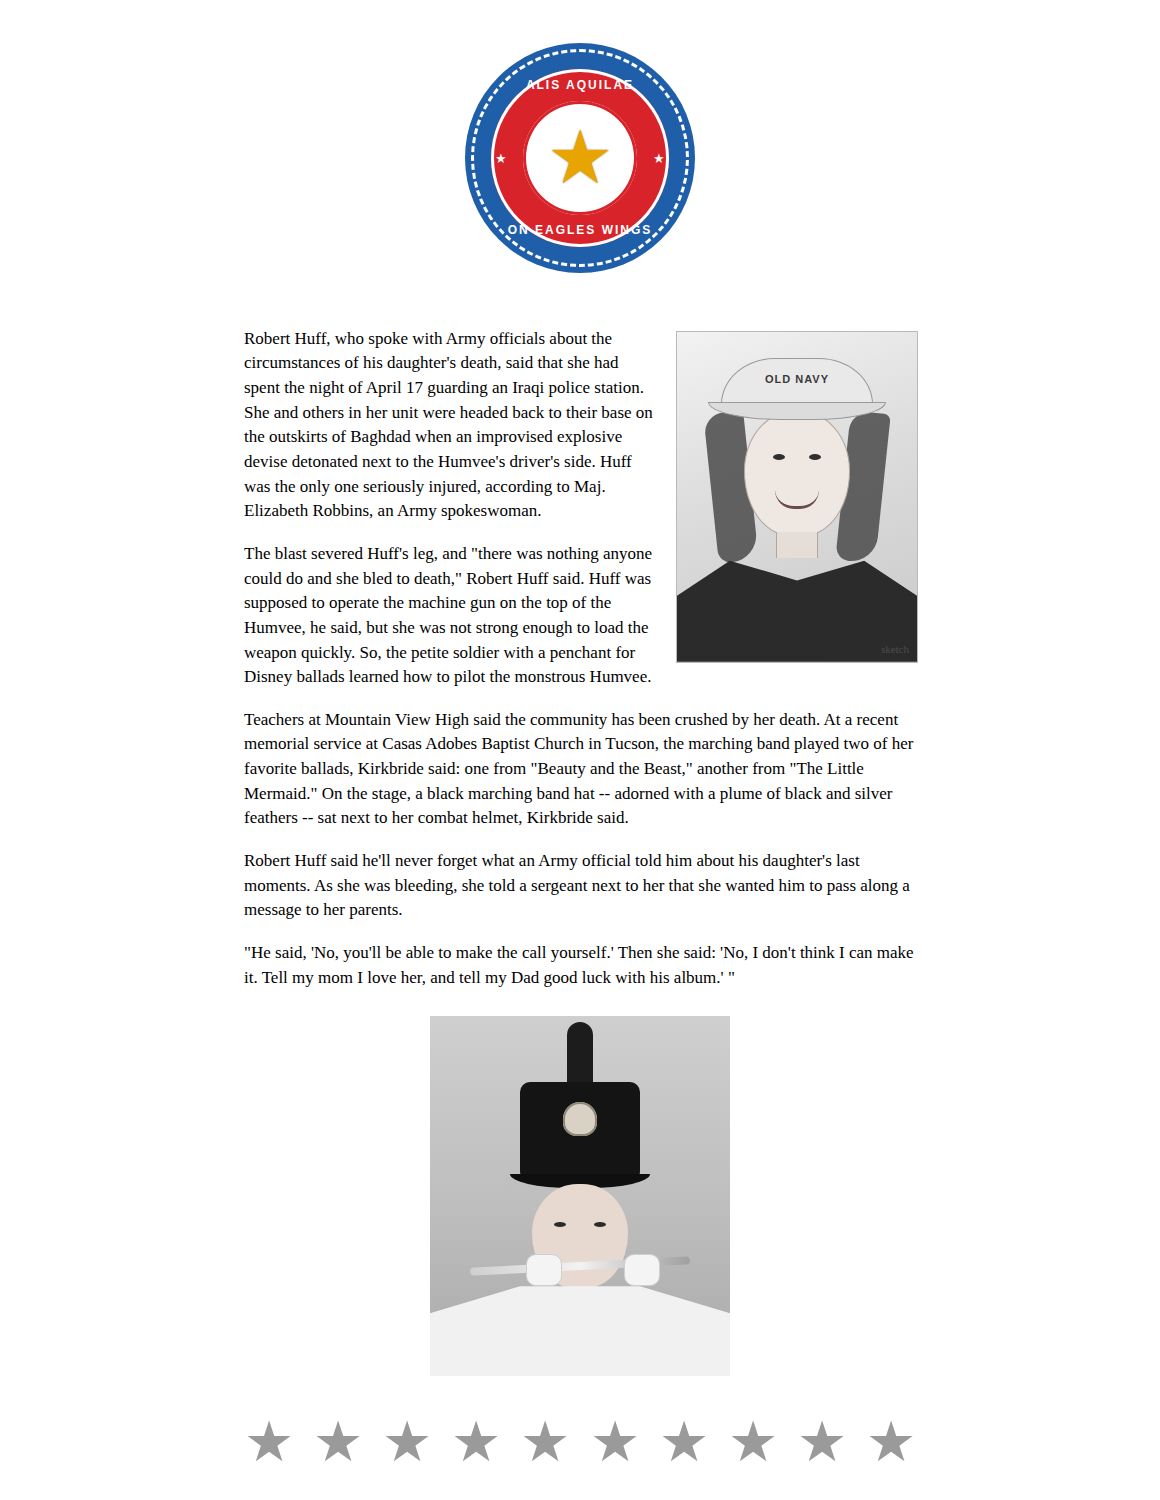ALIS AQUILAE
ON EAGLES WINGS
★
★
★
OLD NAVY
sketch
Robert Huff, who spoke with Army officials about the circumstances of his daughter's death, said that she had spent the night of April 17 guarding an Iraqi police station. She and others in her unit were headed back to their base on the outskirts of Baghdad when an improvised explosive devise detonated next to the Humvee's driver's side. Huff was the only one seriously injured, according to Maj. Elizabeth Robbins, an Army spokeswoman.
The blast severed Huff's leg, and "there was nothing anyone could do and she bled to death," Robert Huff said. Huff was supposed to operate the machine gun on the top of the Humvee, he said, but she was not strong enough to load the weapon quickly. So, the petite soldier with a penchant for Disney ballads learned how to pilot the monstrous Humvee.
Teachers at Mountain View High said the community has been crushed by her death. At a recent memorial service at Casas Adobes Baptist Church in Tucson, the marching band played two of her favorite ballads, Kirkbride said: one from "Beauty and the Beast," another from "The Little Mermaid." On the stage, a black marching band hat -- adorned with a plume of black and silver feathers -- sat next to her combat helmet, Kirkbride said.
Robert Huff said he'll never forget what an Army official told him about his daughter's last moments. As she was bleeding, she told a sergeant next to her that she wanted him to pass along a message to her parents.
"He said, 'No, you'll be able to make the call yourself.' Then she said: 'No, I don't think I can make it. Tell my mom I love her, and tell my Dad good luck with his album.' "
★★★★★ ★★★★★